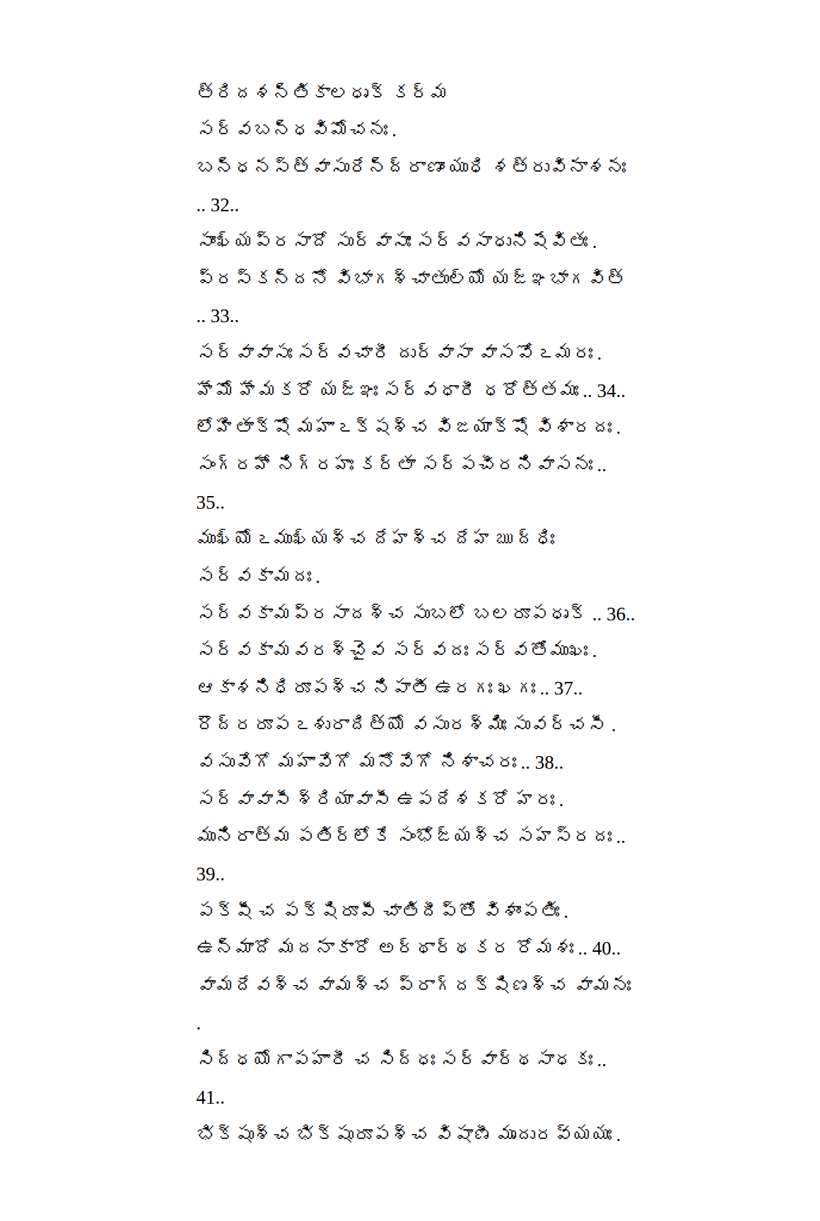త్రిదశన్తికాలధృక్ కర్మ సర్వబన్ధవిమోచనః . బన్ధనస్త్వాసురేన్ద్రాణాం యుధి శత్రువినాశనః .. 32.. సాంఖ్యప్రసాదో సుర్వాసాః సర్వసాధునిషేవితః . ప్రస్కన్దనో విభాగశ్చాతుల్యో యజ్ఞభాగవిత్ .. 33.. సర్వావాసః సర్వచారీ దుర్వాసా వాసవోఽమరః . హేమో హేమకరో యజ్ఞః సర్వధారీ ధరోత్తమః .. 34.. లోహితాక్షో మహాఽక్షశ్చ విజయాక్షో విశారదః . సంగ్రహో నిగ్రహః కర్తా సర్పచీరనివాసనః .. 35.. ముఖ్యోఽముఖ్యశ్చ దేహశ్చ దేహ ఋద్ధిః సర్వకామదః . సర్వకామప్రసాదశ్చ సుబలో బలరూపధృక్ .. 36.. సర్వకామవరశ్చైవ సర్వదః సర్వతోముఖః . ఆకాశనిధిరూపశ్చ నిపాతీ ఉరగః ఖగః .. 37.. రౌద్రరూపఽశురాదిత్యో వసురశ్మిః సువర్చసీ . వసువేగో మహావేగో మనోవేగో నిశాచరః .. 38.. సర్వావాసీ శ్రియావాసీ ఉపదేశకరో హరః . మునిరాత్మ పతిర్లోకే సంభోజ్యశ్చ సహస్రదః .. 39.. పక్షీ చ పక్షిరూపీ చాతిదీప్తో విశాంపతిః . ఉన్మాదో మదనాకారో అర్థార్థకర రోమశః .. 40.. వామదేవశ్చ వామశ్చ ప్రాగ్దక్షిణశ్చ వామనః . సిద్ధయోగాపహారీ చ సిద్ధః సర్వార్థసాధకః .. 41.. భిక్షుశ్చ భిక్షురూపశ్చ విషాణీ మృదురవ్యయః .